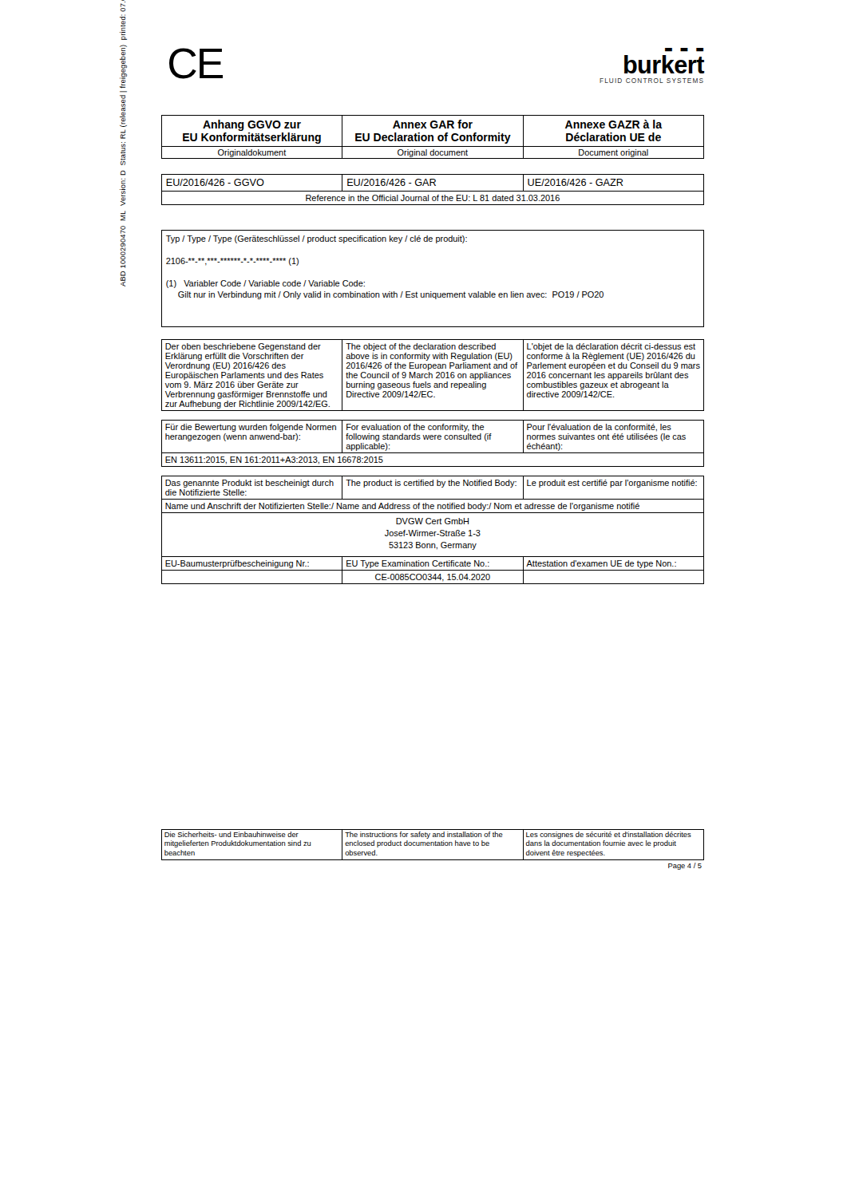CE
▬ ▬ ▬
burkert
FLUID CONTROL SYSTEMS
| Anhang GGVO zur EU Konformitätserklärung | Annex GAR for EU Declaration of Conformity | Annexe GAZR à la Déclaration UE de |
| Originaldokument | Original document | Document original |
| EU/2016/426 - GGVO | EU/2016/426 - GAR | UE/2016/426 - GAZR |
| Reference in the Official Journal of the EU: L 81 dated 31.03.2016 |
Typ / Type / Type (Geräteschlüssel / product specification key / clé de produit):
2106-**-**,***-******-*-*-****-**** (1)
(1) Variabler Code / Variable code / Variable Code:
Gilt nur in Verbindung mit / Only valid in combination with / Est uniquement valable en lien avec: PO19 / PO20
| Der oben beschriebene Gegenstand der Erklärung erfüllt die Vorschriften der Verordnung (EU) 2016/426 des Europäischen Parlaments und des Rates vom 9. März 2016 über Geräte zur Verbrennung gasförmiger Brennstoffe und zur Aufhebung der Richtlinie 2009/142/EG. | The object of the declaration described above is in conformity with Regulation (EU) 2016/426 of the European Parliament and of the Council of 9 March 2016 on appliances burning gaseous fuels and repealing Directive 2009/142/EC. | L'objet de la déclaration décrit ci-dessus est conforme à la Règlement (UE) 2016/426 du Parlement européen et du Conseil du 9 mars 2016 concernant les appareils brûlant des combustibles gazeux et abrogeant la directive 2009/142/CE. |
| Für die Bewertung wurden folgende Normen herangezogen (wenn anwend-bar): | For evaluation of the conformity, the following standards were consulted (if applicable): | Pour l'évaluation de la conformité, les normes suivantes ont été utilisées (le cas échéant): |
| EN 13611:2015, EN 161:2011+A3:2013, EN 16678:2015 |
| Das genannte Produkt ist bescheinigt durch die Notifizierte Stelle: | The product is certified by the Notified Body: | Le produit est certifié par l'organisme notifié: |
| Name und Anschrift der Notifizierten Stelle:/ Name and Address of the notified body:/ Nom et adresse de l'organisme notifié |
| DVGW Cert GmbH Josef-Wirmer-Straße 1-3 53123 Bonn, Germany |
| EU-Baumusterprüfbescheinigung Nr.: | EU Type Examination Certificate No.: | Attestation d'examen UE de type Non.: |
| | CE-0085CO0344, 15.04.2020 | |
ABD 1000290470 ML Version: D Status: RL (released | freigegeben) printed: 07.06.2022
| Die Sicherheits- und Einbauhinweise der mitgelieferten Produktdokumentation sind zu beachten | The instructions for safety and installation of the enclosed product documentation have to be observed. | Les consignes de sécurité et d'installation décrites dans la documentation fournie avec le produit doivent être respectées. |
| Page 4 / 5 |